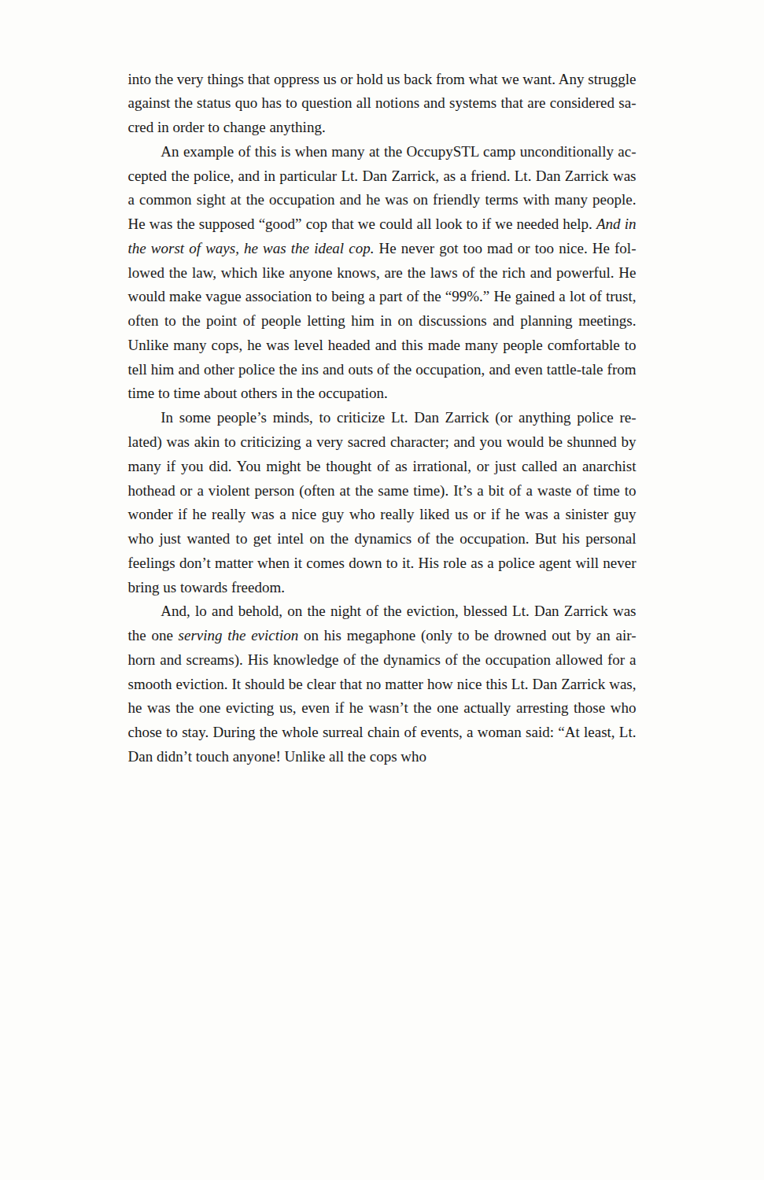into the very things that oppress us or hold us back from what we want. Any struggle against the status quo has to question all notions and systems that are considered sacred in order to change anything.
An example of this is when many at the OccupySTL camp unconditionally accepted the police, and in particular Lt. Dan Zarrick, as a friend. Lt. Dan Zarrick was a common sight at the occupation and he was on friendly terms with many people. He was the supposed “good” cop that we could all look to if we needed help. And in the worst of ways, he was the ideal cop. He never got too mad or too nice. He followed the law, which like anyone knows, are the laws of the rich and powerful. He would make vague association to being a part of the “99%.” He gained a lot of trust, often to the point of people letting him in on discussions and planning meetings. Unlike many cops, he was level headed and this made many people comfortable to tell him and other police the ins and outs of the occupation, and even tattle-tale from time to time about others in the occupation.
In some people’s minds, to criticize Lt. Dan Zarrick (or anything police related) was akin to criticizing a very sacred character; and you would be shunned by many if you did. You might be thought of as irrational, or just called an anarchist hothead or a violent person (often at the same time). It’s a bit of a waste of time to wonder if he really was a nice guy who really liked us or if he was a sinister guy who just wanted to get intel on the dynamics of the occupation. But his personal feelings don’t matter when it comes down to it. His role as a police agent will never bring us towards freedom.
And, lo and behold, on the night of the eviction, blessed Lt. Dan Zarrick was the one serving the eviction on his megaphone (only to be drowned out by an air-horn and screams). His knowledge of the dynamics of the occupation allowed for a smooth eviction. It should be clear that no matter how nice this Lt. Dan Zarrick was, he was the one evicting us, even if he wasn’t the one actually arresting those who chose to stay. During the whole surreal chain of events, a woman said: “At least, Lt. Dan didn’t touch anyone! Unlike all the cops who